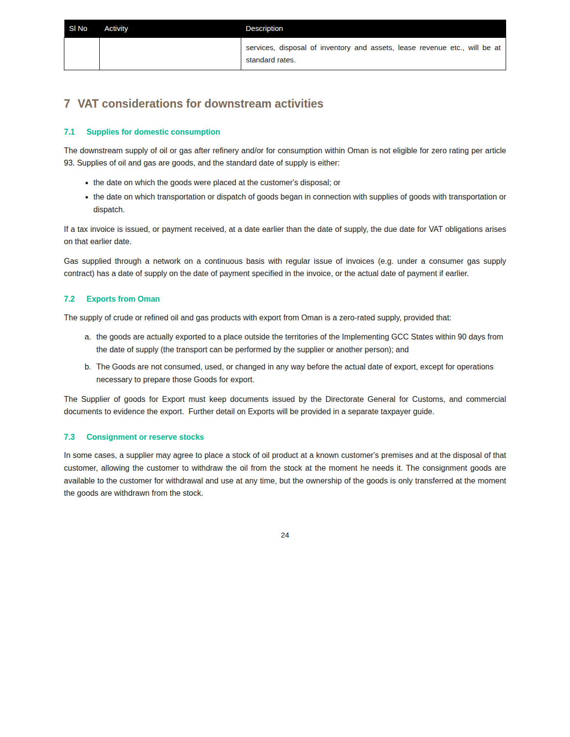| Sl No | Activity | Description |
| --- | --- | --- |
| | | services, disposal of inventory and assets, lease revenue etc., will be at standard rates. |
7 VAT considerations for downstream activities
7.1 Supplies for domestic consumption
The downstream supply of oil or gas after refinery and/or for consumption within Oman is not eligible for zero rating per article 93. Supplies of oil and gas are goods, and the standard date of supply is either:
the date on which the goods were placed at the customer's disposal; or
the date on which transportation or dispatch of goods began in connection with supplies of goods with transportation or dispatch.
If a tax invoice is issued, or payment received, at a date earlier than the date of supply, the due date for VAT obligations arises on that earlier date.
Gas supplied through a network on a continuous basis with regular issue of invoices (e.g. under a consumer gas supply contract) has a date of supply on the date of payment specified in the invoice, or the actual date of payment if earlier.
7.2 Exports from Oman
The supply of crude or refined oil and gas products with export from Oman is a zero-rated supply, provided that:
the goods are actually exported to a place outside the territories of the Implementing GCC States within 90 days from the date of supply (the transport can be performed by the supplier or another person); and
The Goods are not consumed, used, or changed in any way before the actual date of export, except for operations necessary to prepare those Goods for export.
The Supplier of goods for Export must keep documents issued by the Directorate General for Customs, and commercial documents to evidence the export. Further detail on Exports will be provided in a separate taxpayer guide.
7.3 Consignment or reserve stocks
In some cases, a supplier may agree to place a stock of oil product at a known customer's premises and at the disposal of that customer, allowing the customer to withdraw the oil from the stock at the moment he needs it. The consignment goods are available to the customer for withdrawal and use at any time, but the ownership of the goods is only transferred at the moment the goods are withdrawn from the stock.
24